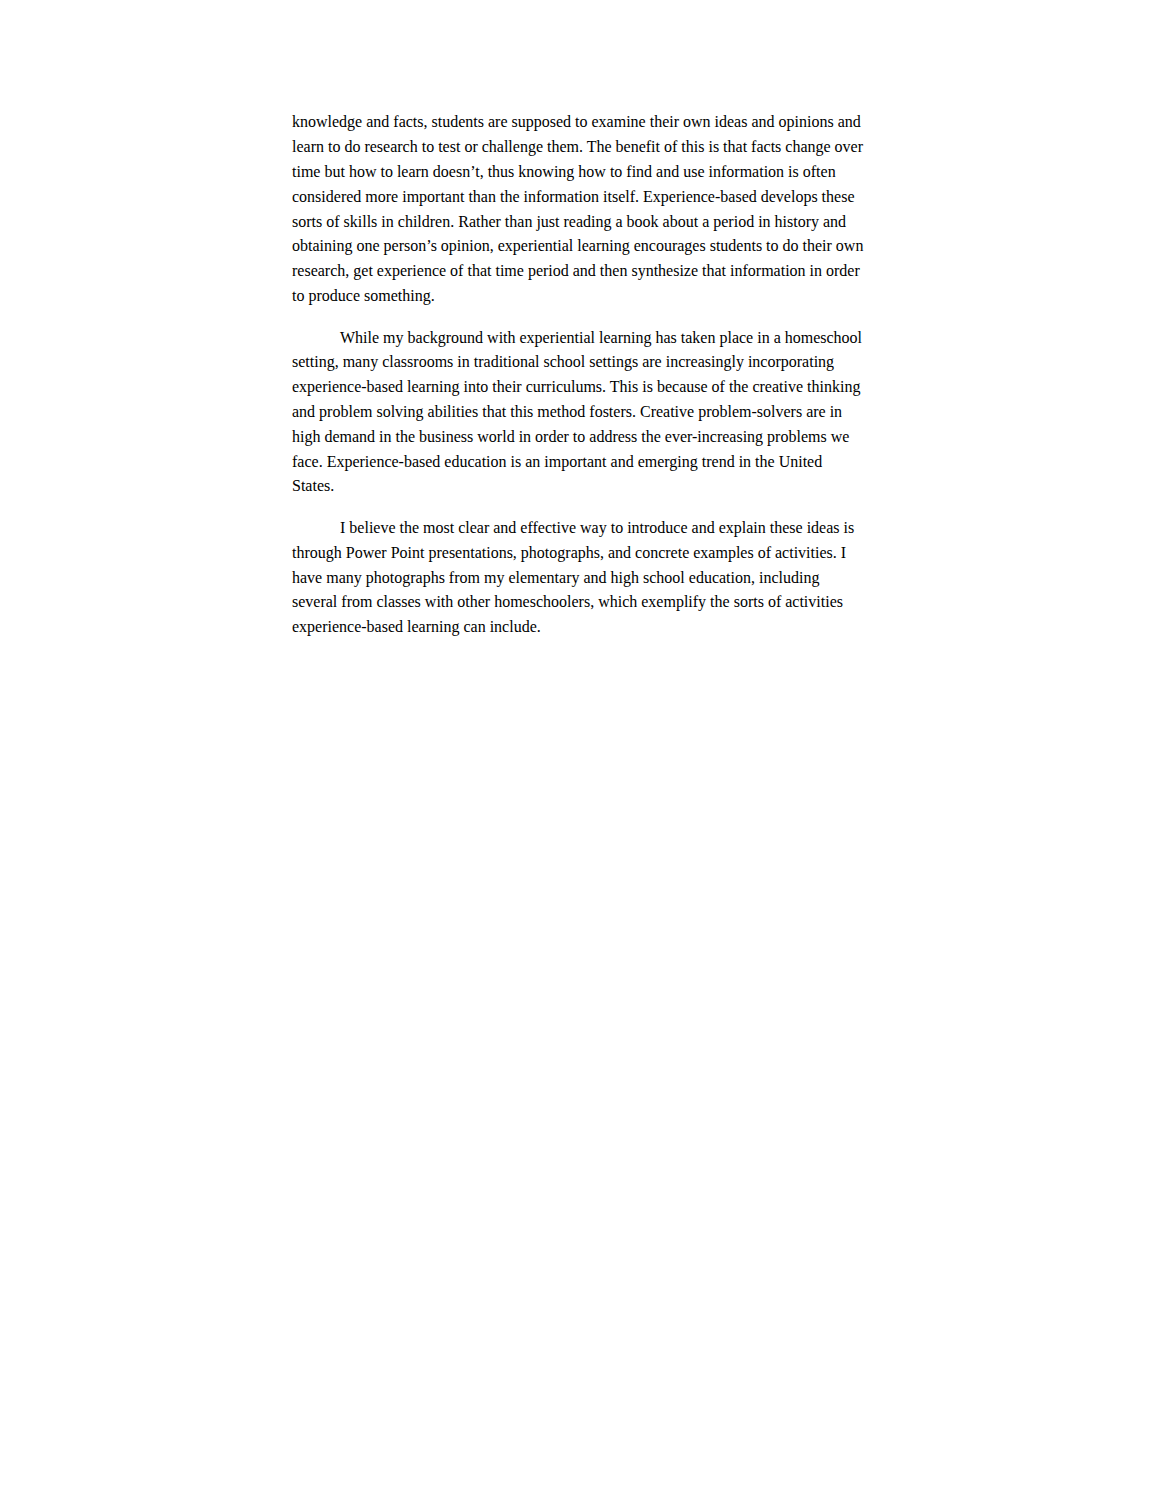knowledge and facts, students are supposed to examine their own ideas and opinions and learn to do research to test or challenge them. The benefit of this is that facts change over time but how to learn doesn’t, thus knowing how to find and use information is often considered more important than the information itself. Experience-based develops these sorts of skills in children. Rather than just reading a book about a period in history and obtaining one person’s opinion, experiential learning encourages students to do their own research, get experience of that time period and then synthesize that information in order to produce something.
While my background with experiential learning has taken place in a homeschool setting, many classrooms in traditional school settings are increasingly incorporating experience-based learning into their curriculums. This is because of the creative thinking and problem solving abilities that this method fosters. Creative problem-solvers are in high demand in the business world in order to address the ever-increasing problems we face. Experience-based education is an important and emerging trend in the United States.
I believe the most clear and effective way to introduce and explain these ideas is through Power Point presentations, photographs, and concrete examples of activities. I have many photographs from my elementary and high school education, including several from classes with other homeschoolers, which exemplify the sorts of activities experience-based learning can include.